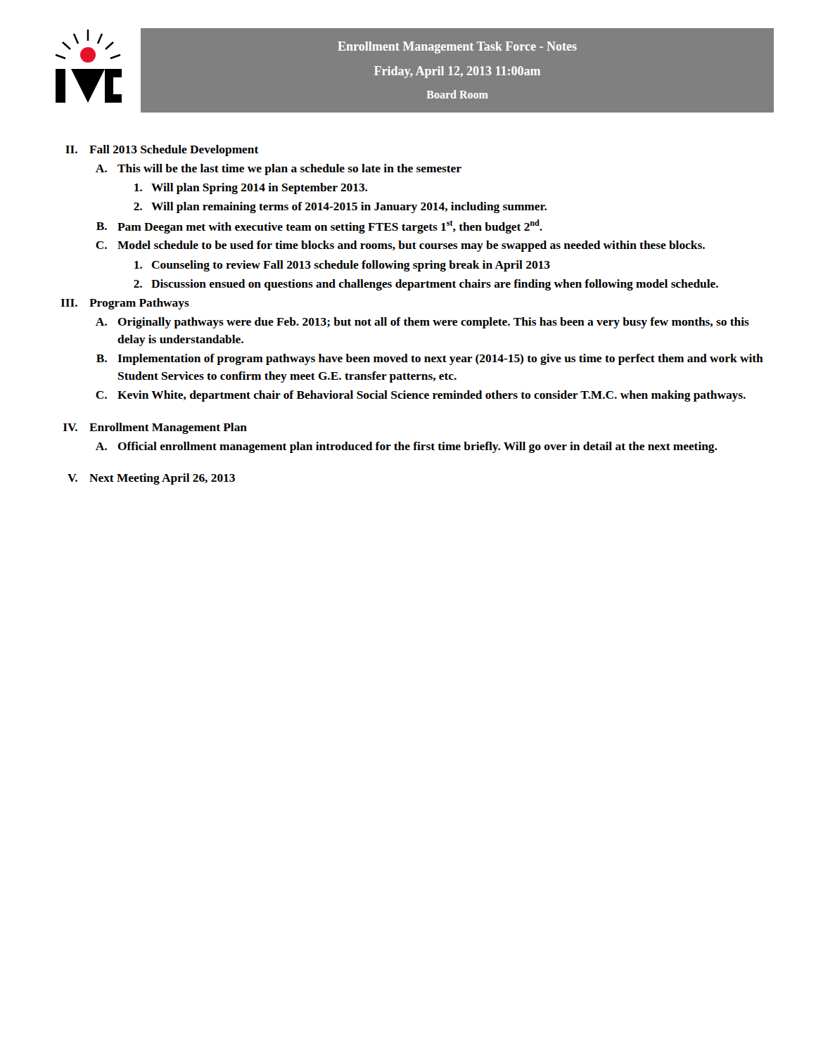Enrollment Management Task Force - Notes
Friday, April 12, 2013 11:00am
Board Room
Fall 2013 Schedule Development
This will be the last time we plan a schedule so late in the semester
Will plan Spring 2014 in September 2013.
Will plan remaining terms of 2014-2015 in January 2014, including summer.
Pam Deegan met with executive team on setting FTES targets 1st, then budget 2nd.
Model schedule to be used for time blocks and rooms, but courses may be swapped as needed within these blocks.
Counseling to review Fall 2013 schedule following spring break in April 2013
Discussion ensued on questions and challenges department chairs are finding when following model schedule.
Program Pathways
Originally pathways were due Feb. 2013; but not all of them were complete. This has been a very busy few months, so this delay is understandable.
Implementation of program pathways have been moved to next year (2014-15) to give us time to perfect them and work with Student Services to confirm they meet G.E. transfer patterns, etc.
Kevin White, department chair of Behavioral Social Science reminded others to consider T.M.C. when making pathways.
Enrollment Management Plan
Official enrollment management plan introduced for the first time briefly. Will go over in detail at the next meeting.
Next Meeting April 26, 2013